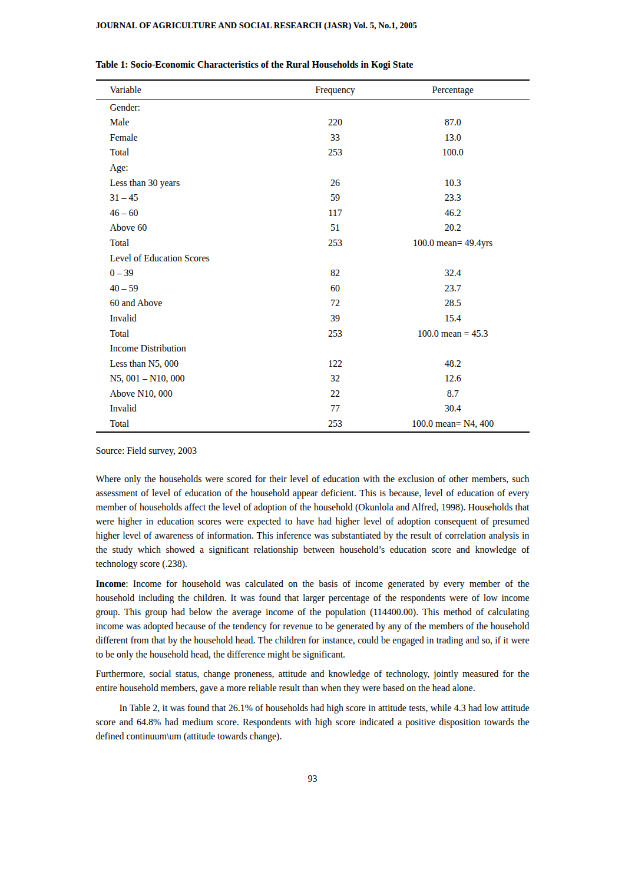JOURNAL OF AGRICULTURE AND SOCIAL RESEARCH (JASR) Vol. 5, No.1, 2005
Table 1: Socio-Economic Characteristics of the Rural Households in Kogi State
| Variable | Frequency | Percentage |
| --- | --- | --- |
| Gender: | | |
| Male | 220 | 87.0 |
| Female | 33 | 13.0 |
| Total | 253 | 100.0 |
| Age: | | |
| Less than 30 years | 26 | 10.3 |
| 31 – 45 | 59 | 23.3 |
| 46 – 60 | 117 | 46.2 |
| Above 60 | 51 | 20.2 |
| Total | 253 | 100.0 mean= 49.4yrs |
| Level of Education Scores | | |
| 0 – 39 | 82 | 32.4 |
| 40 – 59 | 60 | 23.7 |
| 60 and Above | 72 | 28.5 |
| Invalid | 39 | 15.4 |
| Total | 253 | 100.0 mean = 45.3 |
| Income Distribution | | |
| Less than N5, 000 | 122 | 48.2 |
| N5, 001 – N10, 000 | 32 | 12.6 |
| Above N10, 000 | 22 | 8.7 |
| Invalid | 77 | 30.4 |
| Total | 253 | 100.0 mean= N4, 400 |
Source: Field survey, 2003
Where only the households were scored for their level of education with the exclusion of other members, such assessment of level of education of the household appear deficient. This is because, level of education of every member of households affect the level of adoption of the household (Okunlola and Alfred, 1998). Households that were higher in education scores were expected to have had higher level of adoption consequent of presumed higher level of awareness of information. This inference was substantiated by the result of correlation analysis in the study which showed a significant relationship between household’s education score and knowledge of technology score (.238).
Income: Income for household was calculated on the basis of income generated by every member of the household including the children. It was found that larger percentage of the respondents were of low income group. This group had below the average income of the population (114400.00). This method of calculating income was adopted because of the tendency for revenue to be generated by any of the members of the household different from that by the household head. The children for instance, could be engaged in trading and so, if it were to be only the household head, the difference might be significant.
Furthermore, social status, change proneness, attitude and knowledge of technology, jointly measured for the entire household members, gave a more reliable result than when they were based on the head alone.
In Table 2, it was found that 26.1% of households had high score in attitude tests, while 4.3 had low attitude score and 64.8% had medium score. Respondents with high score indicated a positive disposition towards the defined continuum\um (attitude towards change).
93